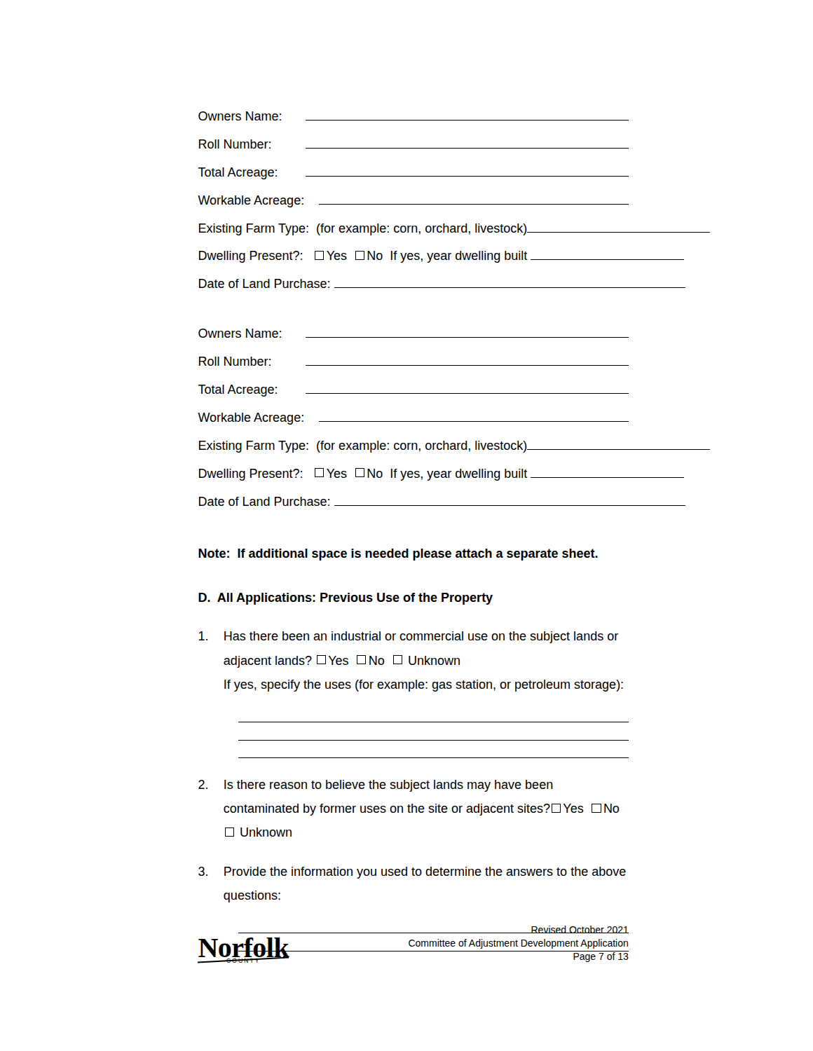Owners Name:
Roll Number:
Total Acreage:
Workable Acreage:
Existing Farm Type: (for example: corn, orchard, livestock)
Dwelling Present?: Yes No If yes, year dwelling built
Date of Land Purchase:
Owners Name:
Roll Number:
Total Acreage:
Workable Acreage:
Existing Farm Type: (for example: corn, orchard, livestock)
Dwelling Present?: Yes No If yes, year dwelling built
Date of Land Purchase:
Note: If additional space is needed please attach a separate sheet.
D. All Applications: Previous Use of the Property
Has there been an industrial or commercial use on the subject lands or adjacent lands? Yes No Unknown
If yes, specify the uses (for example: gas station, or petroleum storage):
Is there reason to believe the subject lands may have been contaminated by former uses on the site or adjacent sites? Yes No Unknown
Provide the information you used to determine the answers to the above questions:
Norfolk COUNTY
Revised October 2021
Committee of Adjustment Development Application
Page 7 of 13